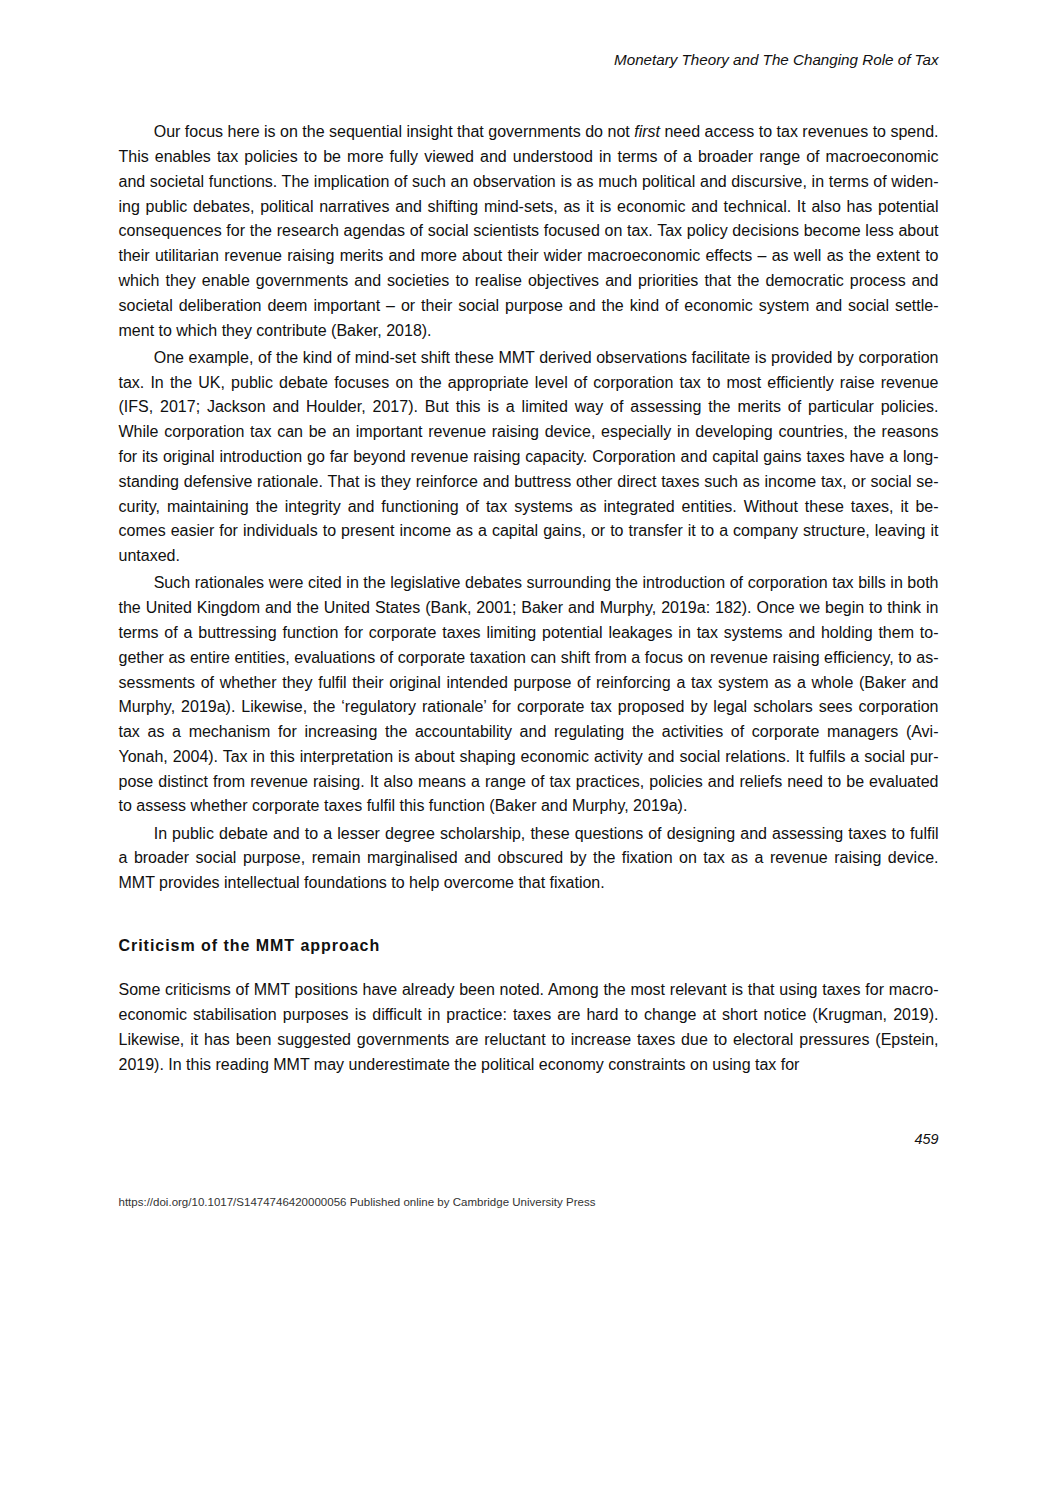Monetary Theory and The Changing Role of Tax
Our focus here is on the sequential insight that governments do not first need access to tax revenues to spend. This enables tax policies to be more fully viewed and understood in terms of a broader range of macroeconomic and societal functions. The implication of such an observation is as much political and discursive, in terms of widening public debates, political narratives and shifting mind-sets, as it is economic and technical. It also has potential consequences for the research agendas of social scientists focused on tax. Tax policy decisions become less about their utilitarian revenue raising merits and more about their wider macroeconomic effects – as well as the extent to which they enable governments and societies to realise objectives and priorities that the democratic process and societal deliberation deem important – or their social purpose and the kind of economic system and social settlement to which they contribute (Baker, 2018).
One example, of the kind of mind-set shift these MMT derived observations facilitate is provided by corporation tax. In the UK, public debate focuses on the appropriate level of corporation tax to most efficiently raise revenue (IFS, 2017; Jackson and Houlder, 2017). But this is a limited way of assessing the merits of particular policies. While corporation tax can be an important revenue raising device, especially in developing countries, the reasons for its original introduction go far beyond revenue raising capacity. Corporation and capital gains taxes have a long-standing defensive rationale. That is they reinforce and buttress other direct taxes such as income tax, or social security, maintaining the integrity and functioning of tax systems as integrated entities. Without these taxes, it becomes easier for individuals to present income as a capital gains, or to transfer it to a company structure, leaving it untaxed.
Such rationales were cited in the legislative debates surrounding the introduction of corporation tax bills in both the United Kingdom and the United States (Bank, 2001; Baker and Murphy, 2019a: 182). Once we begin to think in terms of a buttressing function for corporate taxes limiting potential leakages in tax systems and holding them together as entire entities, evaluations of corporate taxation can shift from a focus on revenue raising efficiency, to assessments of whether they fulfil their original intended purpose of reinforcing a tax system as a whole (Baker and Murphy, 2019a). Likewise, the ‘regulatory rationale’ for corporate tax proposed by legal scholars sees corporation tax as a mechanism for increasing the accountability and regulating the activities of corporate managers (Avi-Yonah, 2004). Tax in this interpretation is about shaping economic activity and social relations. It fulfils a social purpose distinct from revenue raising. It also means a range of tax practices, policies and reliefs need to be evaluated to assess whether corporate taxes fulfil this function (Baker and Murphy, 2019a).
In public debate and to a lesser degree scholarship, these questions of designing and assessing taxes to fulfil a broader social purpose, remain marginalised and obscured by the fixation on tax as a revenue raising device. MMT provides intellectual foundations to help overcome that fixation.
Criticism of the MMT approach
Some criticisms of MMT positions have already been noted. Among the most relevant is that using taxes for macroeconomic stabilisation purposes is difficult in practice: taxes are hard to change at short notice (Krugman, 2019). Likewise, it has been suggested governments are reluctant to increase taxes due to electoral pressures (Epstein, 2019). In this reading MMT may underestimate the political economy constraints on using tax for
459
https://doi.org/10.1017/S1474746420000056 Published online by Cambridge University Press